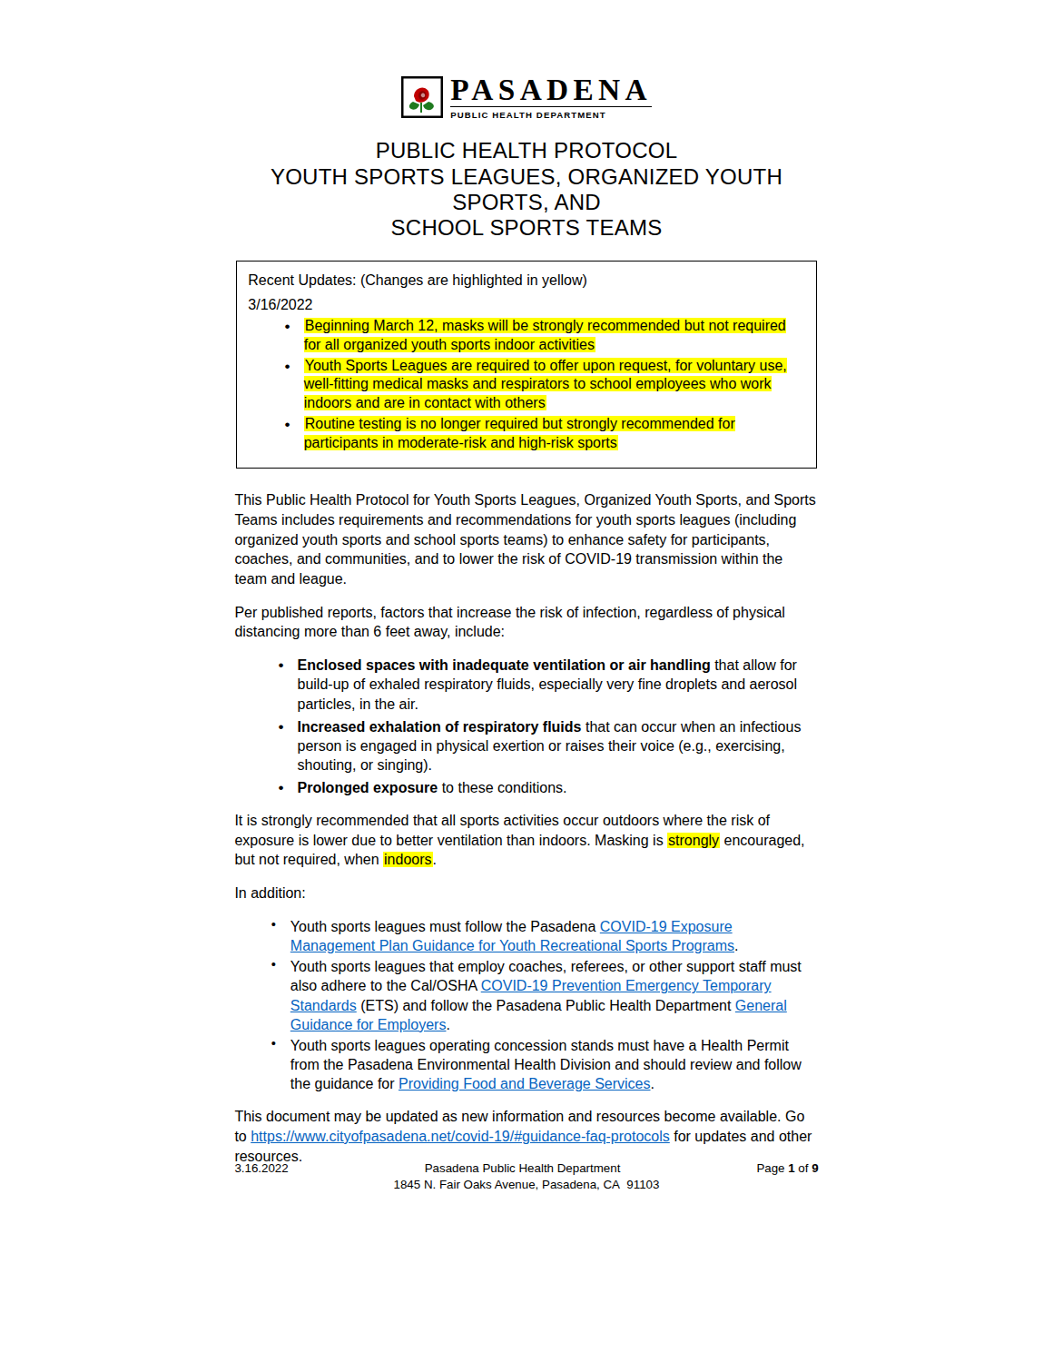PASADENA
PUBLIC HEALTH DEPARTMENT
PUBLIC HEALTH PROTOCOL YOUTH SPORTS LEAGUES, ORGANIZED YOUTH SPORTS, AND SCHOOL SPORTS TEAMS
Recent Updates: (Changes are highlighted in yellow)
3/16/2022
Beginning March 12, masks will be strongly recommended but not required for all organized youth sports indoor activities
Youth Sports Leagues are required to offer upon request, for voluntary use, well-fitting medical masks and respirators to school employees who work indoors and are in contact with others
Routine testing is no longer required but strongly recommended for participants in moderate-risk and high-risk sports
This Public Health Protocol for Youth Sports Leagues, Organized Youth Sports, and Sports Teams includes requirements and recommendations for youth sports leagues (including organized youth sports and school sports teams) to enhance safety for participants, coaches, and communities, and to lower the risk of COVID-19 transmission within the team and league.
Per published reports, factors that increase the risk of infection, regardless of physical distancing more than 6 feet away, include:
Enclosed spaces with inadequate ventilation or air handling that allow for build-up of exhaled respiratory fluids, especially very fine droplets and aerosol particles, in the air.
Increased exhalation of respiratory fluids that can occur when an infectious person is engaged in physical exertion or raises their voice (e.g., exercising, shouting, or singing).
Prolonged exposure to these conditions.
It is strongly recommended that all sports activities occur outdoors where the risk of exposure is lower due to better ventilation than indoors. Masking is strongly encouraged, but not required, when indoors.
In addition:
Youth sports leagues must follow the Pasadena COVID-19 Exposure Management Plan Guidance for Youth Recreational Sports Programs.
Youth sports leagues that employ coaches, referees, or other support staff must also adhere to the Cal/OSHA COVID-19 Prevention Emergency Temporary Standards (ETS) and follow the Pasadena Public Health Department General Guidance for Employers.
Youth sports leagues operating concession stands must have a Health Permit from the Pasadena Environmental Health Division and should review and follow the guidance for Providing Food and Beverage Services.
This document may be updated as new information and resources become available. Go to https://www.cityofpasadena.net/covid-19/#guidance-faq-protocols for updates and other resources.
3.16.2022
Pasadena Public Health Department
Page 1 of 9
1845 N. Fair Oaks Avenue, Pasadena, CA 91103